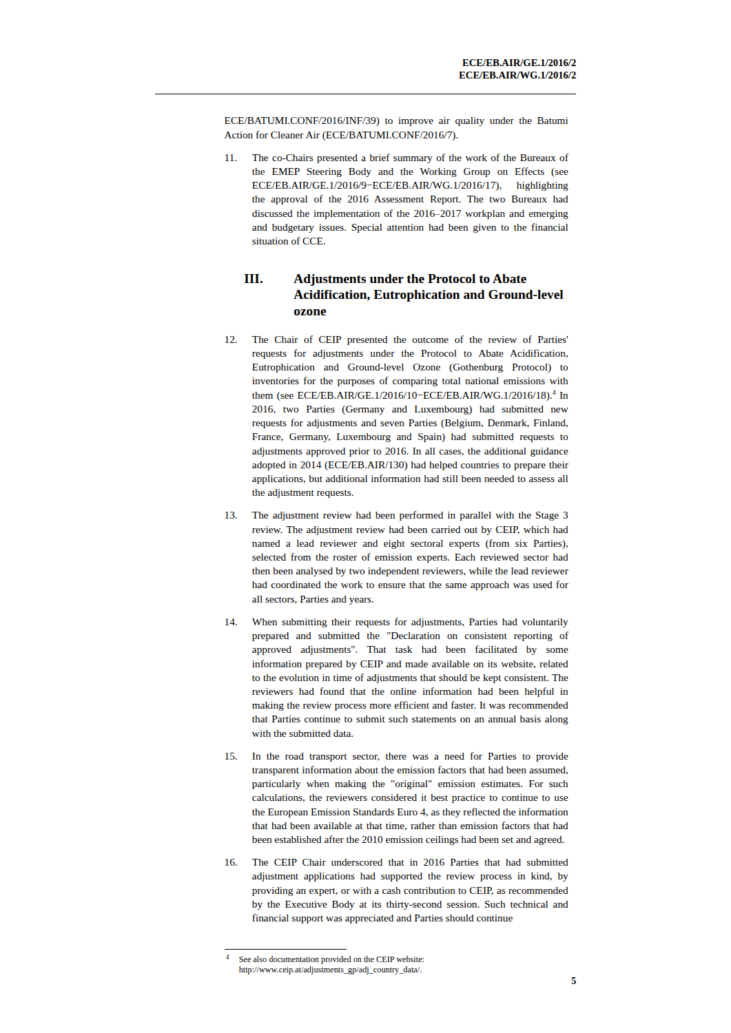ECE/EB.AIR/GE.1/2016/2
ECE/EB.AIR/WG.1/2016/2
ECE/BATUMI.CONF/2016/INF/39) to improve air quality under the Batumi Action for Cleaner Air (ECE/BATUMI.CONF/2016/7).
11. The co-Chairs presented a brief summary of the work of the Bureaux of the EMEP Steering Body and the Working Group on Effects (see ECE/EB.AIR/GE.1/2016/9−ECE/EB.AIR/WG.1/2016/17), highlighting the approval of the 2016 Assessment Report. The two Bureaux had discussed the implementation of the 2016–2017 workplan and emerging and budgetary issues. Special attention had been given to the financial situation of CCE.
III. Adjustments under the Protocol to Abate Acidification, Eutrophication and Ground-level ozone
12. The Chair of CEIP presented the outcome of the review of Parties' requests for adjustments under the Protocol to Abate Acidification, Eutrophication and Ground-level Ozone (Gothenburg Protocol) to inventories for the purposes of comparing total national emissions with them (see ECE/EB.AIR/GE.1/2016/10−ECE/EB.AIR/WG.1/2016/18).4 In 2016, two Parties (Germany and Luxembourg) had submitted new requests for adjustments and seven Parties (Belgium, Denmark, Finland, France, Germany, Luxembourg and Spain) had submitted requests to adjustments approved prior to 2016. In all cases, the additional guidance adopted in 2014 (ECE/EB.AIR/130) had helped countries to prepare their applications, but additional information had still been needed to assess all the adjustment requests.
13. The adjustment review had been performed in parallel with the Stage 3 review. The adjustment review had been carried out by CEIP, which had named a lead reviewer and eight sectoral experts (from six Parties), selected from the roster of emission experts. Each reviewed sector had then been analysed by two independent reviewers, while the lead reviewer had coordinated the work to ensure that the same approach was used for all sectors, Parties and years.
14. When submitting their requests for adjustments, Parties had voluntarily prepared and submitted the "Declaration on consistent reporting of approved adjustments". That task had been facilitated by some information prepared by CEIP and made available on its website, related to the evolution in time of adjustments that should be kept consistent. The reviewers had found that the online information had been helpful in making the review process more efficient and faster. It was recommended that Parties continue to submit such statements on an annual basis along with the submitted data.
15. In the road transport sector, there was a need for Parties to provide transparent information about the emission factors that had been assumed, particularly when making the "original" emission estimates. For such calculations, the reviewers considered it best practice to continue to use the European Emission Standards Euro 4, as they reflected the information that had been available at that time, rather than emission factors that had been established after the 2010 emission ceilings had been set and agreed.
16. The CEIP Chair underscored that in 2016 Parties that had submitted adjustment applications had supported the review process in kind, by providing an expert, or with a cash contribution to CEIP, as recommended by the Executive Body at its thirty-second session. Such technical and financial support was appreciated and Parties should continue
4 See also documentation provided on the CEIP website: http://www.ceip.at/adjustments_gp/adj_country_data/.
5